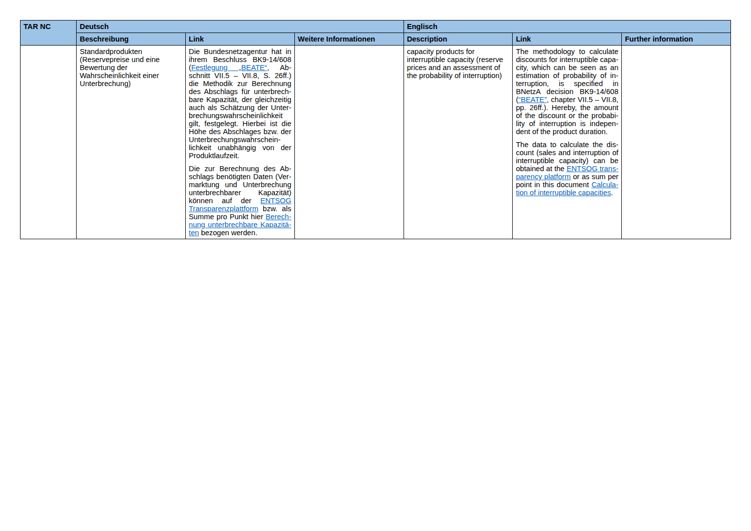| TAR NC | Deutsch | Englisch |
| --- | --- | --- |
| Beschreibung | Link | Weitere Informationen | Description | Link | Further information |
| | Standardprodukten (Reservepreise und eine Bewertung der Wahrscheinlichkeit einer Unterbrechung) | Die Bundesnetzagentur hat in ihrem Beschluss BK9-14/608 ( Festlegung „BEATE“ , Abschnitt VII.5 – VII.8, S. 26ff.) die Methodik zur Berechnung des Abschlags für unterbrechbare Kapazität, der gleichzeitig auch als Schätzung der Unterbrechungswahrscheinlichkeit gilt, festgelegt. Hierbei ist die Höhe des Abschlages bzw. der Unterbrechungswahrscheinlichkeit unabhängig von der Produktlaufzeit. Die zur Berechnung des Abschlags benötigten Daten (Vermarktung und Unterbrechung unterbrechbarer Kapazität) können auf der ENTSOG Transparenzplattform bzw. als Summe pro Punkt hier Berechnung unterbrechbare Kapazitäten bezogen werden. | | capacity products for interruptible capacity (reserve prices and an assessment of the probability of interruption) | The methodology to calculate discounts for interruptible capacity, which can be seen as an estimation of probability of interruption, is specified in BNetzA decision BK9-14/608 ( “BEATE” , chapter VII.5 – VII.8, pp. 26ff.). Hereby, the amount of the discount or the probability of interruption is independent of the product duration. The data to calculate the discount (sales and interruption of interruptible capacity) can be obtained at the ENTSOG transparency platform or as sum per point in this document Calculation of interruptible capacities . | |